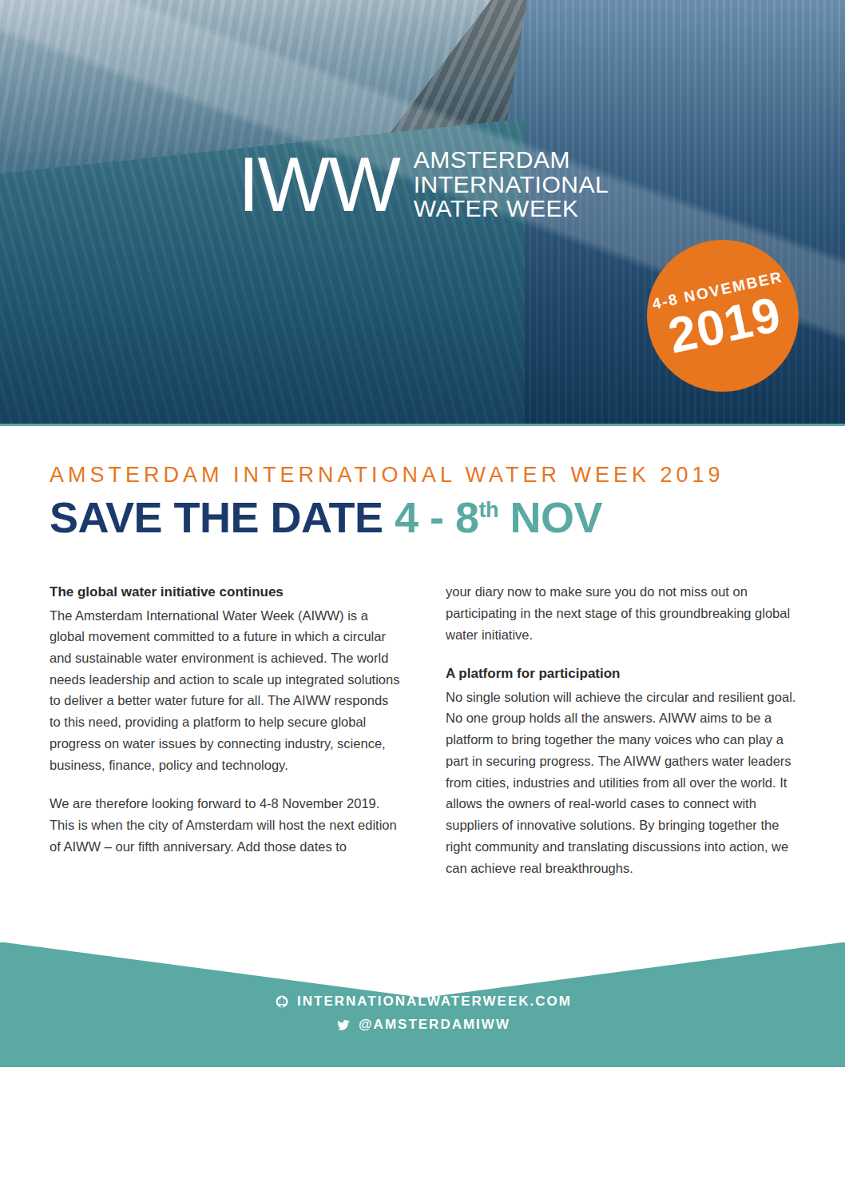IWW Amsterdam
International
Water Week
4-8 NOVEMBER 2019
Amsterdam International Water Week 2019
SAVE THE DATE 4 - 8th NOV
The global water initiative continues
The Amsterdam International Water Week (AIWW) is a global movement committed to a future in which a circular and sustainable water environment is achieved. The world needs leadership and action to scale up integrated solutions to deliver a better water future for all. The AIWW responds to this need, providing a platform to help secure global progress on water issues by connecting industry, science, business, finance, policy and technology.
We are therefore looking forward to 4-8 November 2019. This is when the city of Amsterdam will host the next edition of AIWW – our fifth anniversary. Add those dates to
your diary now to make sure you do not miss out on participating in the next stage of this groundbreaking global water initiative.
A platform for participation
No single solution will achieve the circular and resilient goal. No one group holds all the answers. AIWW aims to be a platform to bring together the many voices who can play a part in securing progress. The AIWW gathers water leaders from cities, industries and utilities from all over the world. It allows the owners of real-world cases to connect with suppliers of innovative solutions. By bringing together the right community and translating discussions into action, we can achieve real breakthroughs.
INTERNATIONALWATERWEEK.COM
@AMSTERDAMIWW